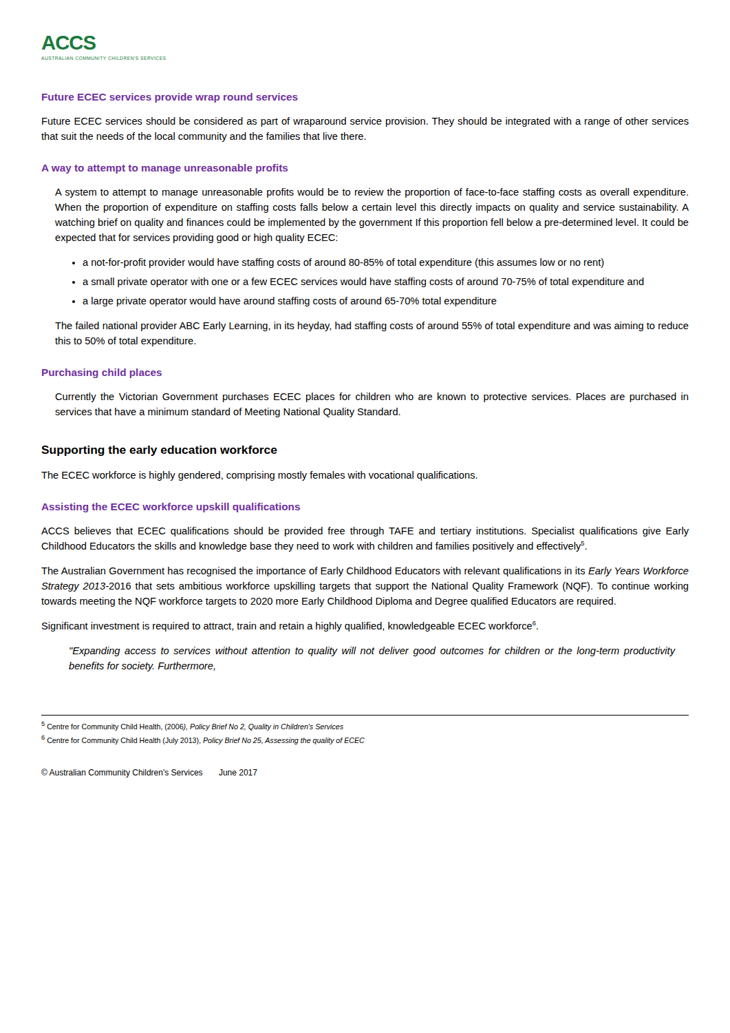ACCS
AUSTRALIAN COMMUNITY CHILDREN'S SERVICES
Future ECEC services provide wrap round services
Future ECEC services should be considered as part of wraparound service provision. They should be integrated with a range of other services that suit the needs of the local community and the families that live there.
A way to attempt to manage unreasonable profits
A system to attempt to manage unreasonable profits would be to review the proportion of face-to-face staffing costs as overall expenditure. When the proportion of expenditure on staffing costs falls below a certain level this directly impacts on quality and service sustainability. A watching brief on quality and finances could be implemented by the government If this proportion fell below a pre-determined level. It could be expected that for services providing good or high quality ECEC:
a not-for-profit provider would have staffing costs of around 80-85% of total expenditure (this assumes low or no rent)
a small private operator with one or a few ECEC services would have staffing costs of around 70-75% of total expenditure and
a large private operator would have around staffing costs of around 65-70% total expenditure
The failed national provider ABC Early Learning, in its heyday, had staffing costs of around 55% of total expenditure and was aiming to reduce this to 50% of total expenditure.
Purchasing child places
Currently the Victorian Government purchases ECEC places for children who are known to protective services. Places are purchased in services that have a minimum standard of Meeting National Quality Standard.
Supporting the early education workforce
The ECEC workforce is highly gendered, comprising mostly females with vocational qualifications.
Assisting the ECEC workforce upskill qualifications
ACCS believes that ECEC qualifications should be provided free through TAFE and tertiary institutions. Specialist qualifications give Early Childhood Educators the skills and knowledge base they need to work with children and families positively and effectively5.
The Australian Government has recognised the importance of Early Childhood Educators with relevant qualifications in its Early Years Workforce Strategy 2013-2016 that sets ambitious workforce upskilling targets that support the National Quality Framework (NQF). To continue working towards meeting the NQF workforce targets to 2020 more Early Childhood Diploma and Degree qualified Educators are required.
Significant investment is required to attract, train and retain a highly qualified, knowledgeable ECEC workforce6.
"Expanding access to services without attention to quality will not deliver good outcomes for children or the long-term productivity benefits for society. Furthermore,
5 Centre for Community Child Health, (2006), Policy Brief No 2, Quality in Children's Services
6 Centre for Community Child Health (July 2013), Policy Brief No 25, Assessing the quality of ECEC
© Australian Community Children's Services June 2017